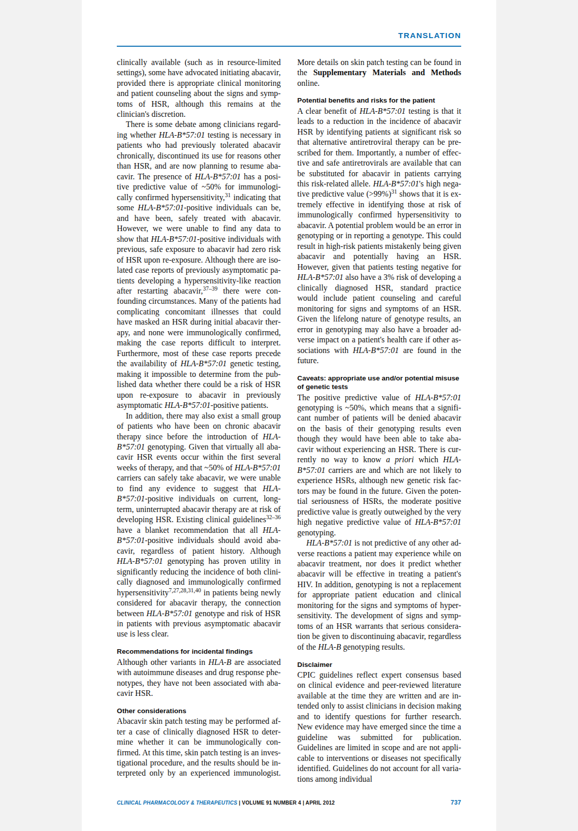Translation
clinically available (such as in resource-limited settings), some have advocated initiating abacavir, provided there is appropriate clinical monitoring and patient counseling about the signs and symptoms of HSR, although this remains at the clinician's discretion.
There is some debate among clinicians regarding whether HLA-B*57:01 testing is necessary in patients who had previously tolerated abacavir chronically, discontinued its use for reasons other than HSR, and are now planning to resume abacavir. The presence of HLA-B*57:01 has a positive predictive value of ~50% for immunologically confirmed hypersensitivity,31 indicating that some HLA-B*57:01-positive individuals can be, and have been, safely treated with abacavir. However, we were unable to find any data to show that HLA-B*57:01-positive individuals with previous, safe exposure to abacavir had zero risk of HSR upon re-exposure. Although there are isolated case reports of previously asymptomatic patients developing a hypersensitivity-like reaction after restarting abacavir,37–39 there were confounding circumstances. Many of the patients had complicating concomitant illnesses that could have masked an HSR during initial abacavir therapy, and none were immunologically confirmed, making the case reports difficult to interpret. Furthermore, most of these case reports precede the availability of HLA-B*57:01 genetic testing, making it impossible to determine from the published data whether there could be a risk of HSR upon re-exposure to abacavir in previously asymptomatic HLA-B*57:01-positive patients.
In addition, there may also exist a small group of patients who have been on chronic abacavir therapy since before the introduction of HLA-B*57:01 genotyping. Given that virtually all abacavir HSR events occur within the first several weeks of therapy, and that ~50% of HLA-B*57:01 carriers can safely take abacavir, we were unable to find any evidence to suggest that HLA-B*57:01-positive individuals on current, long-term, uninterrupted abacavir therapy are at risk of developing HSR. Existing clinical guidelines32–36 have a blanket recommendation that all HLA-B*57:01-positive individuals should avoid abacavir, regardless of patient history. Although HLA-B*57:01 genotyping has proven utility in significantly reducing the incidence of both clinically diagnosed and immunologically confirmed hypersensitivity7,27,28,31,40 in patients being newly considered for abacavir therapy, the connection between HLA-B*57:01 genotype and risk of HSR in patients with previous asymptomatic abacavir use is less clear.
Recommendations for incidental findings
Although other variants in HLA-B are associated with autoimmune diseases and drug response phenotypes, they have not been associated with abacavir HSR.
Other considerations
Abacavir skin patch testing may be performed after a case of clinically diagnosed HSR to determine whether it can be immunologically confirmed. At this time, skin patch testing is an investigational procedure, and the results should be interpreted only by an experienced immunologist. More details on skin patch testing can be found in the Supplementary Materials and Methods online.
Potential benefits and risks for the patient
A clear benefit of HLA-B*57:01 testing is that it leads to a reduction in the incidence of abacavir HSR by identifying patients at significant risk so that alternative antiretroviral therapy can be prescribed for them. Importantly, a number of effective and safe antiretrovirals are available that can be substituted for abacavir in patients carrying this risk-related allele. HLA-B*57:01's high negative predictive value (>99%)31 shows that it is extremely effective in identifying those at risk of immunologically confirmed hypersensitivity to abacavir. A potential problem would be an error in genotyping or in reporting a genotype. This could result in high-risk patients mistakenly being given abacavir and potentially having an HSR. However, given that patients testing negative for HLA-B*57:01 also have a 3% risk of developing a clinically diagnosed HSR, standard practice would include patient counseling and careful monitoring for signs and symptoms of an HSR. Given the lifelong nature of genotype results, an error in genotyping may also have a broader adverse impact on a patient's health care if other associations with HLA-B*57:01 are found in the future.
Caveats: appropriate use and/or potential misuse of genetic tests
The positive predictive value of HLA-B*57:01 genotyping is ~50%, which means that a significant number of patients will be denied abacavir on the basis of their genotyping results even though they would have been able to take abacavir without experiencing an HSR. There is currently no way to know a priori which HLA-B*57:01 carriers are and which are not likely to experience HSRs, although new genetic risk factors may be found in the future. Given the potential seriousness of HSRs, the moderate positive predictive value is greatly outweighed by the very high negative predictive value of HLA-B*57:01 genotyping.
HLA-B*57:01 is not predictive of any other adverse reactions a patient may experience while on abacavir treatment, nor does it predict whether abacavir will be effective in treating a patient's HIV. In addition, genotyping is not a replacement for appropriate patient education and clinical monitoring for the signs and symptoms of hypersensitivity. The development of signs and symptoms of an HSR warrants that serious consideration be given to discontinuing abacavir, regardless of the HLA-B genotyping results.
Disclaimer
CPIC guidelines reflect expert consensus based on clinical evidence and peer-reviewed literature available at the time they are written and are intended only to assist clinicians in decision making and to identify questions for further research. New evidence may have emerged since the time a guideline was submitted for publication. Guidelines are limited in scope and are not applicable to interventions or diseases not specifically identified. Guidelines do not account for all variations among individual
Clinical Pharmacology & Therapeutics | Volume 91 Number 4 | April 2012
737